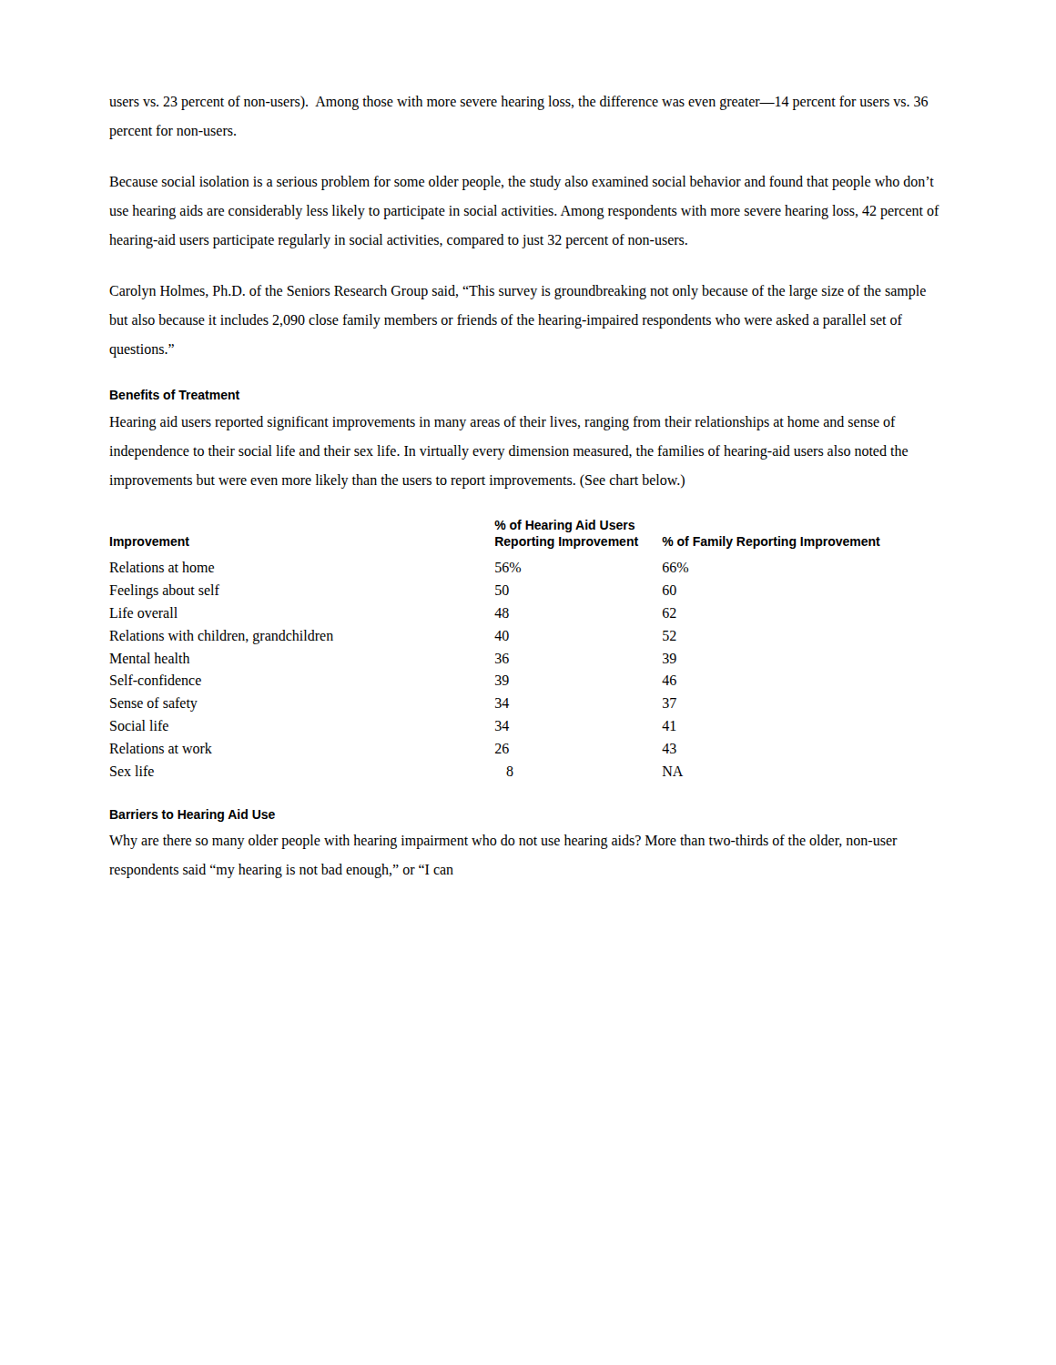users vs. 23 percent of non-users). Among those with more severe hearing loss, the difference was even greater—14 percent for users vs. 36 percent for non-users.
Because social isolation is a serious problem for some older people, the study also examined social behavior and found that people who don’t use hearing aids are considerably less likely to participate in social activities. Among respondents with more severe hearing loss, 42 percent of hearing-aid users participate regularly in social activities, compared to just 32 percent of non-users.
Carolyn Holmes, Ph.D. of the Seniors Research Group said, “This survey is groundbreaking not only because of the large size of the sample but also because it includes 2,090 close family members or friends of the hearing-impaired respondents who were asked a parallel set of questions.”
Benefits of Treatment
Hearing aid users reported significant improvements in many areas of their lives, ranging from their relationships at home and sense of independence to their social life and their sex life. In virtually every dimension measured, the families of hearing-aid users also noted the improvements but were even more likely than the users to report improvements. (See chart below.)
| Improvement | % of Hearing Aid Users Reporting Improvement | % of Family Reporting Improvement |
| --- | --- | --- |
| Relations at home | 56% | 66% |
| Feelings about self | 50 | 60 |
| Life overall | 48 | 62 |
| Relations with children, grandchildren | 40 | 52 |
| Mental health | 36 | 39 |
| Self-confidence | 39 | 46 |
| Sense of safety | 34 | 37 |
| Social life | 34 | 41 |
| Relations at work | 26 | 43 |
| Sex life | 8 | NA |
Barriers to Hearing Aid Use
Why are there so many older people with hearing impairment who do not use hearing aids? More than two-thirds of the older, non-user respondents said “my hearing is not bad enough,” or “I can